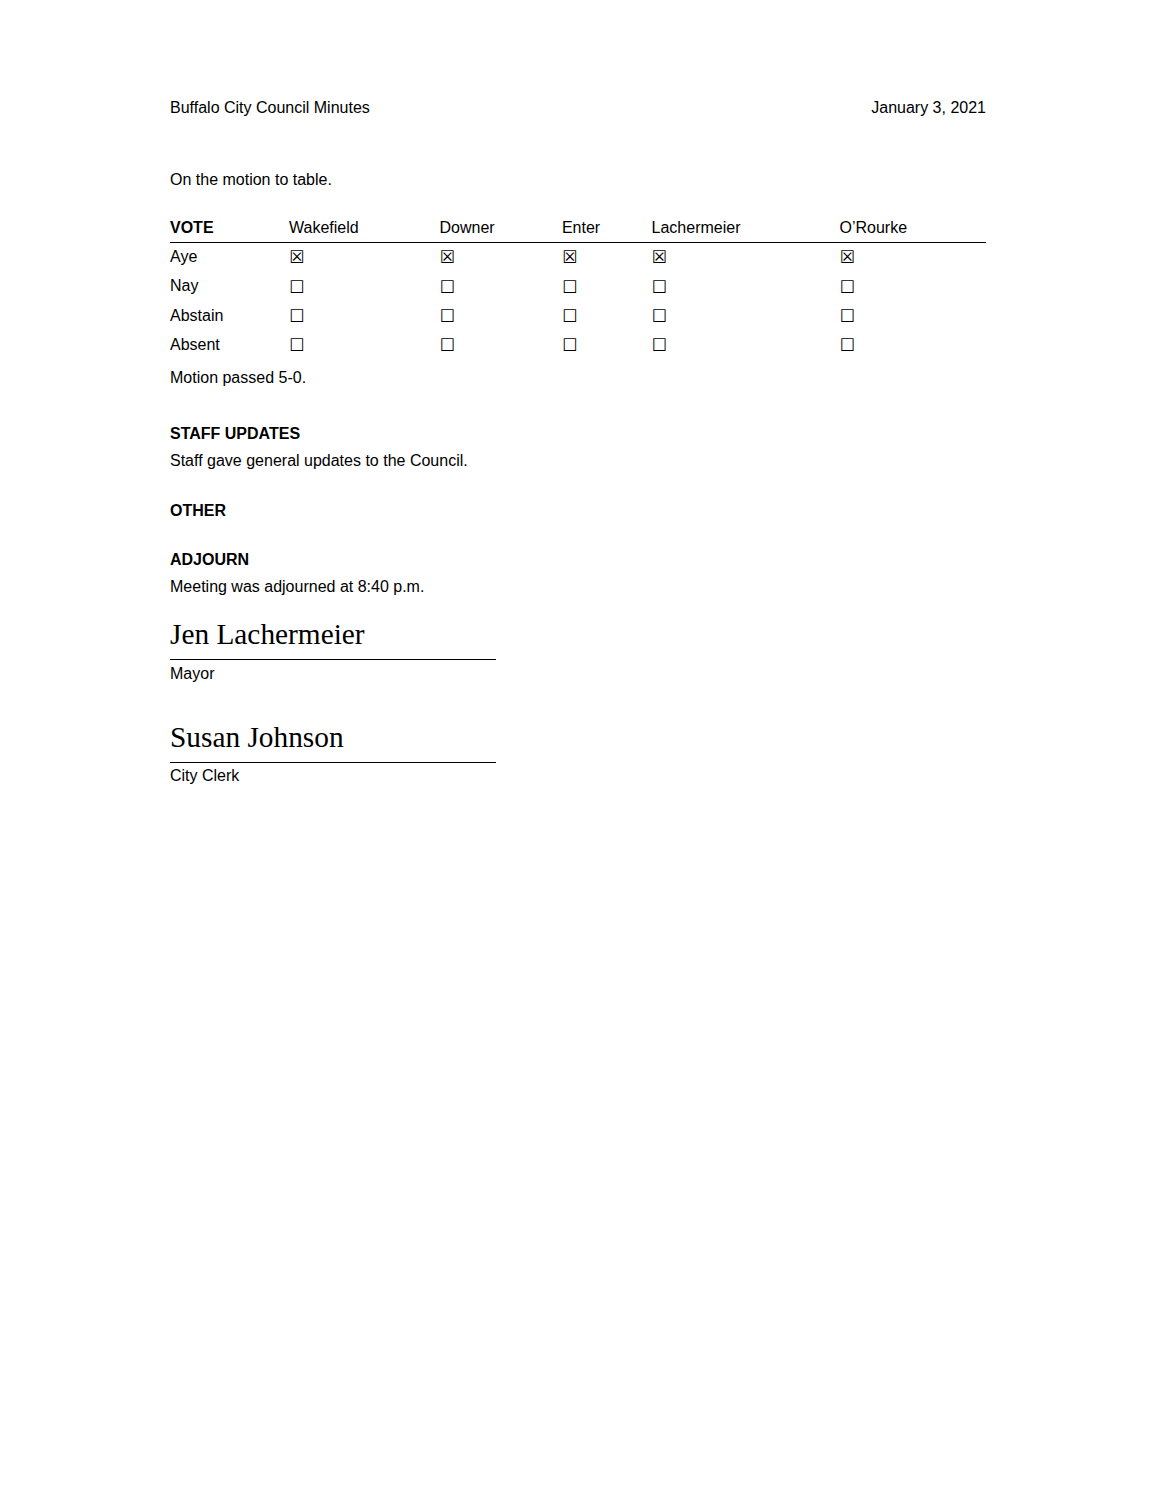Buffalo City Council Minutes January 3, 2021
On the motion to table.
| VOTE | Wakefield | Downer | Enter | Lachermeier | O’Rourke |
| --- | --- | --- | --- | --- | --- |
| Aye | ☒ | ☒ | ☒ | ☒ | ☒ |
| Nay | ☐ | ☐ | ☐ | ☐ | ☐ |
| Abstain | ☐ | ☐ | ☐ | ☐ | ☐ |
| Absent | ☐ | ☐ | ☐ | ☐ | ☐ |
Motion passed 5-0.
STAFF UPDATES
Staff gave general updates to the Council.
OTHER
ADJOURN
Meeting was adjourned at 8:40 p.m.
Jen Lachermeier
Mayor
Susan Johnson
City Clerk